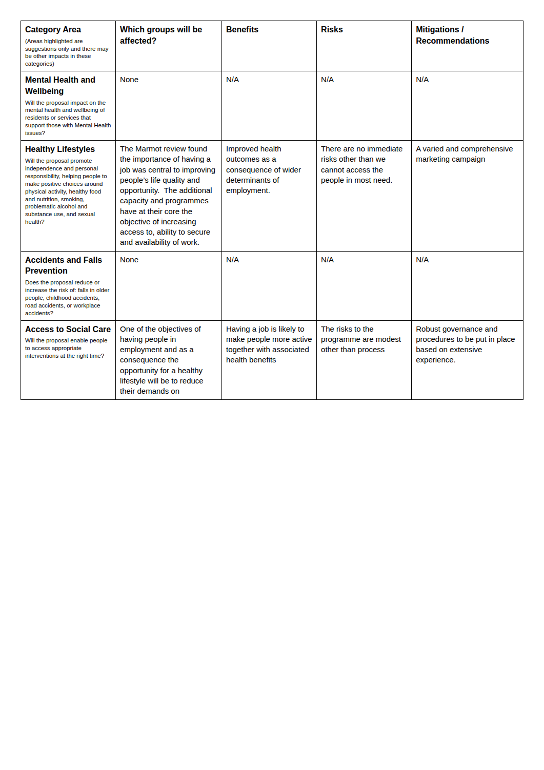| Category Area (Areas highlighted are suggestions only and there may be other impacts in these categories) | Which groups will be affected? | Benefits | Risks | Mitigations / Recommendations |
| --- | --- | --- | --- | --- |
| Mental Health and Wellbeing Will the proposal impact on the mental health and wellbeing of residents or services that support those with Mental Health issues? | None | N/A | N/A | N/A |
| Healthy Lifestyles Will the proposal promote independence and personal responsibility, helping people to make positive choices around physical activity, healthy food and nutrition, smoking, problematic alcohol and substance use, and sexual health? | The Marmot review found the importance of having a job was central to improving people’s life quality and opportunity. The additional capacity and programmes have at their core the objective of increasing access to, ability to secure and availability of work. | Improved health outcomes as a consequence of wider determinants of employment. | There are no immediate risks other than we cannot access the people in most need. | A varied and comprehensive marketing campaign |
| Accidents and Falls Prevention Does the proposal reduce or increase the risk of: falls in older people, childhood accidents, road accidents, or workplace accidents? | None | N/A | N/A | N/A |
| Access to Social Care Will the proposal enable people to access appropriate interventions at the right time? | One of the objectives of having people in employment and as a consequence the opportunity for a healthy lifestyle will be to reduce their demands on | Having a job is likely to make people more active together with associated health benefits | The risks to the programme are modest other than process | Robust governance and procedures to be put in place based on extensive experience. |